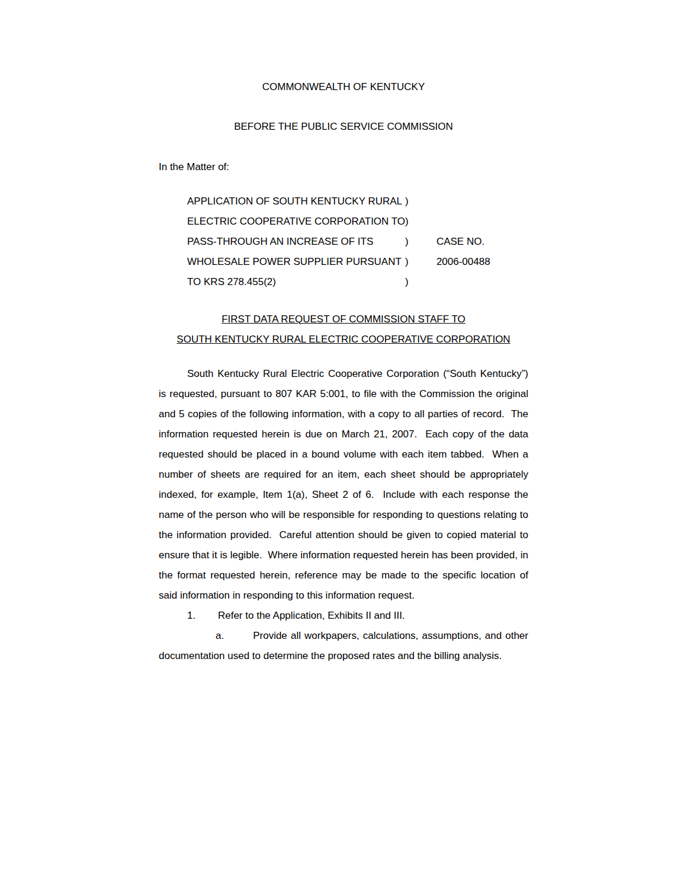COMMONWEALTH OF KENTUCKY
BEFORE THE PUBLIC SERVICE COMMISSION
In the Matter of:
| APPLICATION OF SOUTH KENTUCKY RURAL | ) | |
| ELECTRIC COOPERATIVE CORPORATION TO | ) | |
| PASS-THROUGH AN INCREASE OF ITS | ) | CASE NO. |
| WHOLESALE POWER SUPPLIER PURSUANT | ) | 2006-00488 |
| TO KRS 278.455(2) | ) | |
FIRST DATA REQUEST OF COMMISSION STAFF TO
SOUTH KENTUCKY RURAL ELECTRIC COOPERATIVE CORPORATION
South Kentucky Rural Electric Cooperative Corporation (“South Kentucky”) is requested, pursuant to 807 KAR 5:001, to file with the Commission the original and 5 copies of the following information, with a copy to all parties of record. The information requested herein is due on March 21, 2007. Each copy of the data requested should be placed in a bound volume with each item tabbed. When a number of sheets are required for an item, each sheet should be appropriately indexed, for example, Item 1(a), Sheet 2 of 6. Include with each response the name of the person who will be responsible for responding to questions relating to the information provided. Careful attention should be given to copied material to ensure that it is legible. Where information requested herein has been provided, in the format requested herein, reference may be made to the specific location of said information in responding to this information request.
1. Refer to the Application, Exhibits II and III.
a. Provide all workpapers, calculations, assumptions, and other documentation used to determine the proposed rates and the billing analysis.